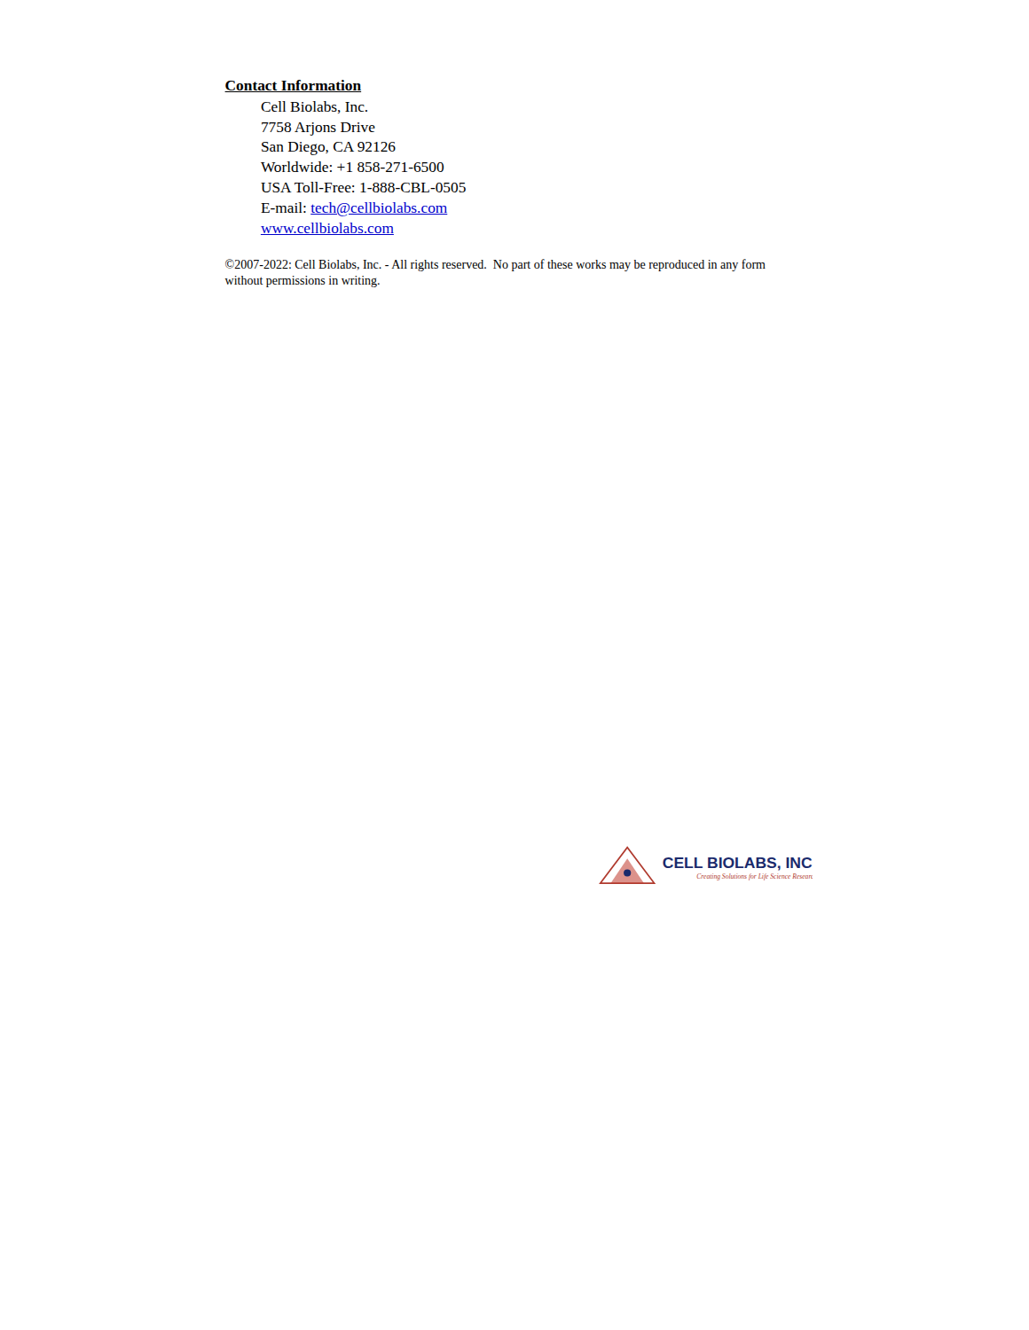Contact Information
Cell Biolabs, Inc.
7758 Arjons Drive
San Diego, CA 92126
Worldwide: +1 858-271-6500
USA Toll-Free: 1-888-CBL-0505
E-mail: tech@cellbiolabs.com
www.cellbiolabs.com
©2007-2022: Cell Biolabs, Inc. - All rights reserved. No part of these works may be reproduced in any form without permissions in writing.